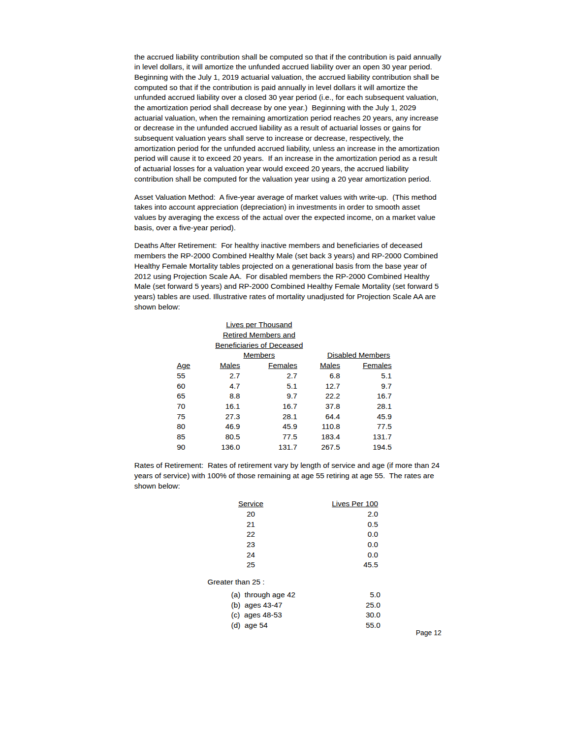the accrued liability contribution shall be computed so that if the contribution is paid annually in level dollars, it will amortize the unfunded accrued liability over an open 30 year period. Beginning with the July 1, 2019 actuarial valuation, the accrued liability contribution shall be computed so that if the contribution is paid annually in level dollars it will amortize the unfunded accrued liability over a closed 30 year period (i.e., for each subsequent valuation, the amortization period shall decrease by one year.) Beginning with the July 1, 2029 actuarial valuation, when the remaining amortization period reaches 20 years, any increase or decrease in the unfunded accrued liability as a result of actuarial losses or gains for subsequent valuation years shall serve to increase or decrease, respectively, the amortization period for the unfunded accrued liability, unless an increase in the amortization period will cause it to exceed 20 years. If an increase in the amortization period as a result of actuarial losses for a valuation year would exceed 20 years, the accrued liability contribution shall be computed for the valuation year using a 20 year amortization period.
Asset Valuation Method: A five-year average of market values with write-up. (This method takes into account appreciation (depreciation) in investments in order to smooth asset values by averaging the excess of the actual over the expected income, on a market value basis, over a five-year period).
Deaths After Retirement: For healthy inactive members and beneficiaries of deceased members the RP-2000 Combined Healthy Male (set back 3 years) and RP-2000 Combined Healthy Female Mortality tables projected on a generational basis from the base year of 2012 using Projection Scale AA. For disabled members the RP-2000 Combined Healthy Male (set forward 5 years) and RP-2000 Combined Healthy Female Mortality (set forward 5 years) tables are used. Illustrative rates of mortality unadjusted for Projection Scale AA are shown below:
| | Lives per Thousand | |
| | Retired Members and | |
| | Beneficiaries of Deceased | |
| | Members | Disabled Members |
| Age | Males | Females | Males | Females |
| 55 | 2.7 | 2.7 | 6.8 | 5.1 |
| 60 | 4.7 | 5.1 | 12.7 | 9.7 |
| 65 | 8.8 | 9.7 | 22.2 | 16.7 |
| 70 | 16.1 | 16.7 | 37.8 | 28.1 |
| 75 | 27.3 | 28.1 | 64.4 | 45.9 |
| 80 | 46.9 | 45.9 | 110.8 | 77.5 |
| 85 | 80.5 | 77.5 | 183.4 | 131.7 |
| 90 | 136.0 | 131.7 | 267.5 | 194.5 |
Rates of Retirement: Rates of retirement vary by length of service and age (if more than 24 years of service) with 100% of those remaining at age 55 retiring at age 55. The rates are shown below:
| Service | Lives Per 100 |
| 20 | 2.0 |
| 21 | 0.5 |
| 22 | 0.0 |
| 23 | 0.0 |
| 24 | 0.0 |
| 25 | 45.5 |
Greater than 25 :
| (a) through age 42 | 5.0 |
| (b) ages 43-47 | 25.0 |
| (c) ages 48-53 | 30.0 |
| (d) age 54 | 55.0 |
Page 12